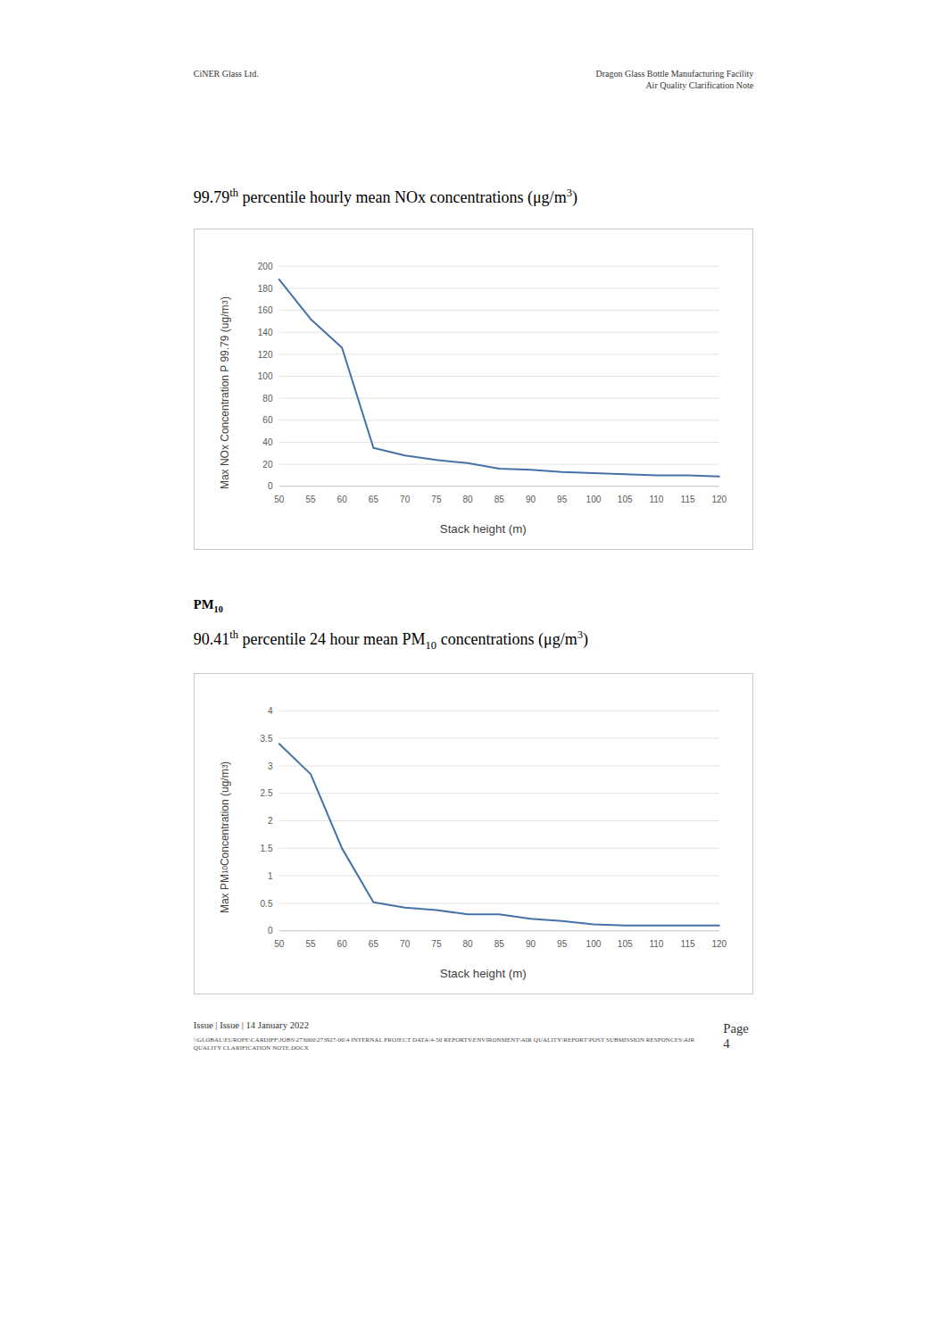CiNER Glass Ltd.
Dragon Glass Bottle Manufacturing Facility
Air Quality Clarification Note
99.79th percentile hourly mean NOx concentrations (μg/m3)
Max NOx Concentration P 99.79 (ug/m3)
200 180 160 140 120 100 80 60 40 20 0 50 55 60 65 70 75 80 85 90 95 100 105 110 115 120
Stack height (m)
PM10
90.41th percentile 24 hour mean PM10 concentrations (μg/m3)
Max PM10 Concentration (ug/m3)
4 3.5 3 2.5 2 1.5 1 0.5 0 50 55 60 65 70 75 80 85 90 95 100 105 110 115 120
Stack height (m)
Issue | Issue | 14 January 2022
\\GLOBAL\EUROPE\CARDIFF\JOBS\273000\273927-00\4 INTERNAL PROJECT DATA\4-50 REPORTS\ENVIRONMENT\AIR QUALITY\REPORT\POST SUBMISSION RESPONCES\AIR QUALITY CLARIFICATION NOTE.DOCX
Page 4